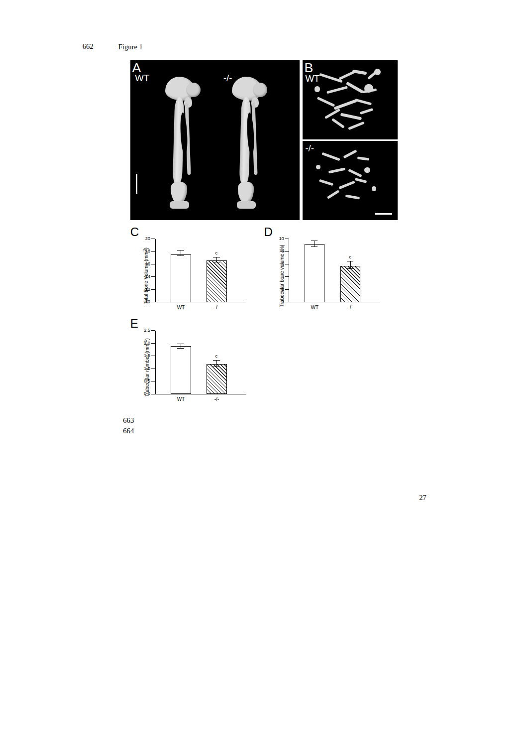662 Figure 1
A
WT
-/-
B
WT
-/-
C
Total Bone Volume (mm3)
10
12
14
16
18
20
c
WT
-/-
D
Trabecular bone volume (%)
0
2
4
6
8
10
c
WT
-/-
E
Trabecular number (mm-1)
0.0
0.5
1.0
1.5
2.0
2.5
c
WT
-/-
663 664
27